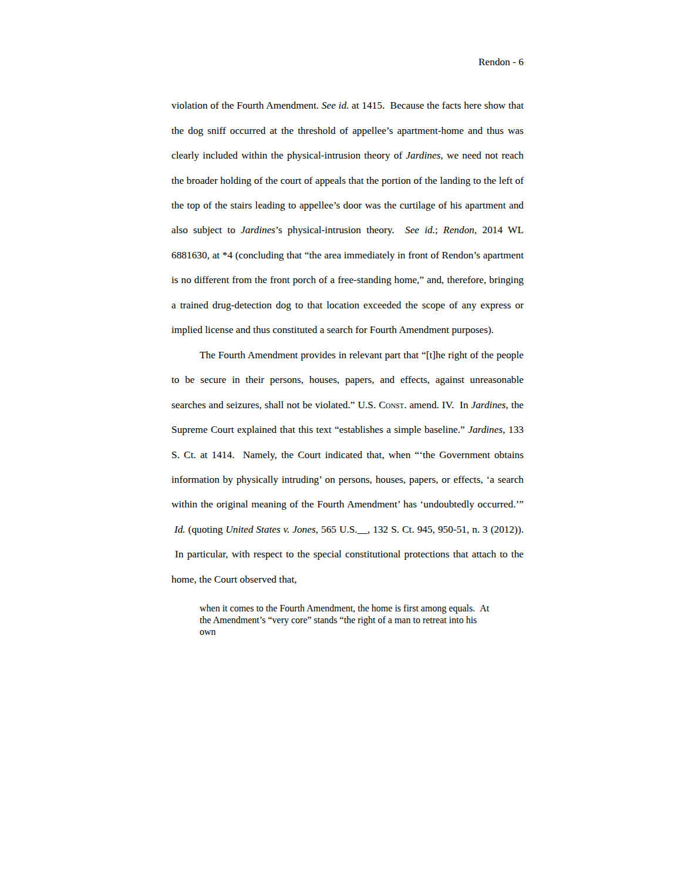Rendon - 6
violation of the Fourth Amendment. See id. at 1415. Because the facts here show that the dog sniff occurred at the threshold of appellee’s apartment-home and thus was clearly included within the physical-intrusion theory of Jardines, we need not reach the broader holding of the court of appeals that the portion of the landing to the left of the top of the stairs leading to appellee’s door was the curtilage of his apartment and also subject to Jardines’s physical-intrusion theory. See id.; Rendon, 2014 WL 6881630, at *4 (concluding that “the area immediately in front of Rendon’s apartment is no different from the front porch of a free-standing home,” and, therefore, bringing a trained drug-detection dog to that location exceeded the scope of any express or implied license and thus constituted a search for Fourth Amendment purposes).
The Fourth Amendment provides in relevant part that “[t]he right of the people to be secure in their persons, houses, papers, and effects, against unreasonable searches and seizures, shall not be violated.” U.S. Const. amend. IV. In Jardines, the Supreme Court explained that this text “establishes a simple baseline.” Jardines, 133 S. Ct. at 1414. Namely, the Court indicated that, when “‘the Government obtains information by physically intruding’ on persons, houses, papers, or effects, ‘a search within the original meaning of the Fourth Amendment’ has ‘undoubtedly occurred.’” Id. (quoting United States v. Jones, 565 U.S.__, 132 S. Ct. 945, 950-51, n. 3 (2012)). In particular, with respect to the special constitutional protections that attach to the home, the Court observed that,
when it comes to the Fourth Amendment, the home is first among equals. At the Amendment’s “very core” stands “the right of a man to retreat into his own